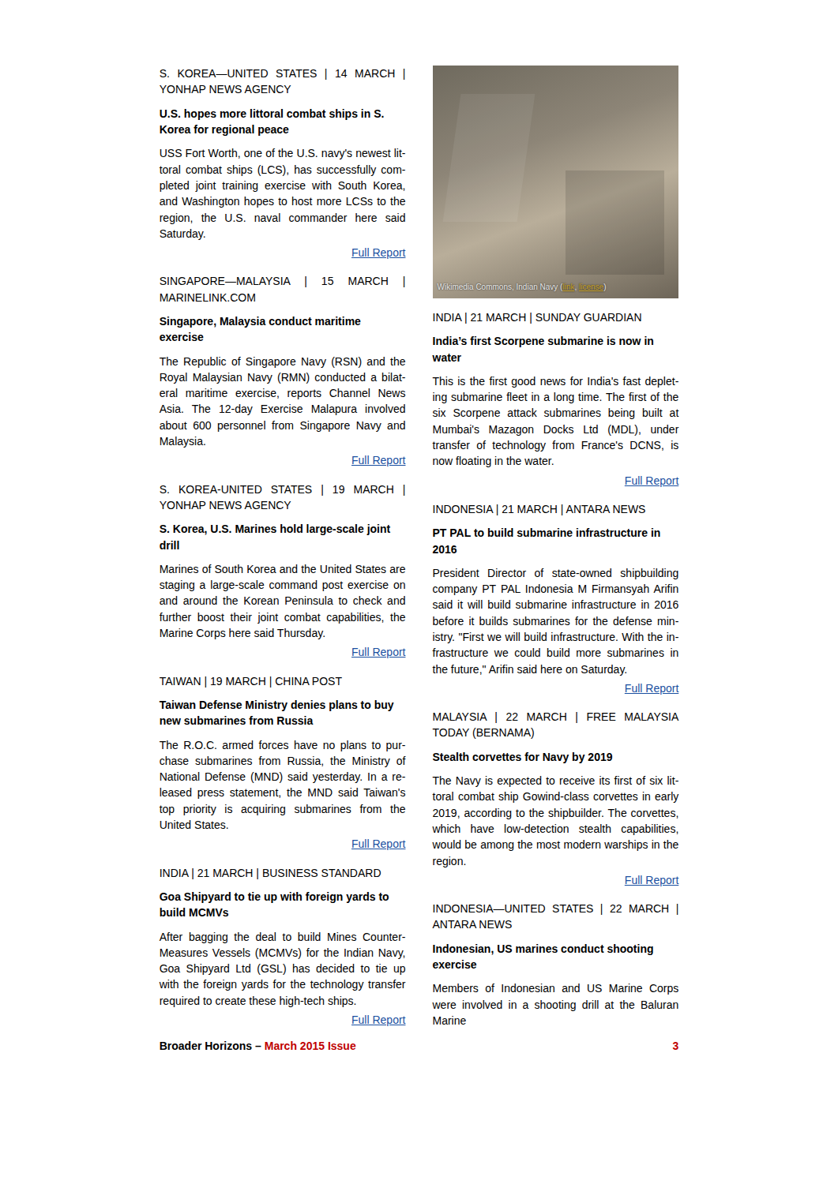S. KOREA—UNITED STATES | 14 MARCH | YONHAP NEWS AGENCY
U.S. hopes more littoral combat ships in S. Korea for regional peace
USS Fort Worth, one of the U.S. navy's newest littoral combat ships (LCS), has successfully completed joint training exercise with South Korea, and Washington hopes to host more LCSs to the region, the U.S. naval commander here said Saturday.
Full Report
SINGAPORE—MALAYSIA | 15 MARCH | MARINELINK.COM
Singapore, Malaysia conduct maritime exercise
The Republic of Singapore Navy (RSN) and the Royal Malaysian Navy (RMN) conducted a bilateral maritime exercise, reports Channel News Asia. The 12-day Exercise Malapura involved about 600 personnel from Singapore Navy and Malaysia.
Full Report
S. KOREA-UNITED STATES | 19 MARCH | YONHAP NEWS AGENCY
S. Korea, U.S. Marines hold large-scale joint drill
Marines of South Korea and the United States are staging a large-scale command post exercise on and around the Korean Peninsula to check and further boost their joint combat capabilities, the Marine Corps here said Thursday.
Full Report
TAIWAN | 19 MARCH | CHINA POST
Taiwan Defense Ministry denies plans to buy new submarines from Russia
The R.O.C. armed forces have no plans to purchase submarines from Russia, the Ministry of National Defense (MND) said yesterday. In a released press statement, the MND said Taiwan's top priority is acquiring submarines from the United States.
Full Report
INDIA | 21 MARCH | BUSINESS STANDARD
Goa Shipyard to tie up with foreign yards to build MCMVs
After bagging the deal to build Mines Counter-Measures Vessels (MCMVs) for the Indian Navy, Goa Shipyard Ltd (GSL) has decided to tie up with the foreign yards for the technology transfer required to create these high-tech ships.
Full Report
Wikimedia Commons, Indian Navy (link, license)
INDIA | 21 MARCH | SUNDAY GUARDIAN
India’s first Scorpene submarine is now in water
This is the first good news for India's fast depleting submarine fleet in a long time. The first of the six Scorpene attack submarines being built at Mumbai's Mazagon Docks Ltd (MDL), under transfer of technology from France's DCNS, is now floating in the water.
Full Report
INDONESIA | 21 MARCH | ANTARA NEWS
PT PAL to build submarine infrastructure in 2016
President Director of state-owned shipbuilding company PT PAL Indonesia M Firmansyah Arifin said it will build submarine infrastructure in 2016 before it builds submarines for the defense ministry. "First we will build infrastructure. With the infrastructure we could build more submarines in the future," Arifin said here on Saturday.
Full Report
MALAYSIA | 22 MARCH | FREE MALAYSIA TODAY (BERNAMA)
Stealth corvettes for Navy by 2019
The Navy is expected to receive its first of six littoral combat ship Gowind-class corvettes in early 2019, according to the shipbuilder. The corvettes, which have low-detection stealth capabilities, would be among the most modern warships in the region.
Full Report
INDONESIA—UNITED STATES | 22 MARCH | ANTARA NEWS
Indonesian, US marines conduct shooting exercise
Members of Indonesian and US Marine Corps were involved in a shooting drill at the Baluran Marine
Broader Horizons – March 2015 Issue
3